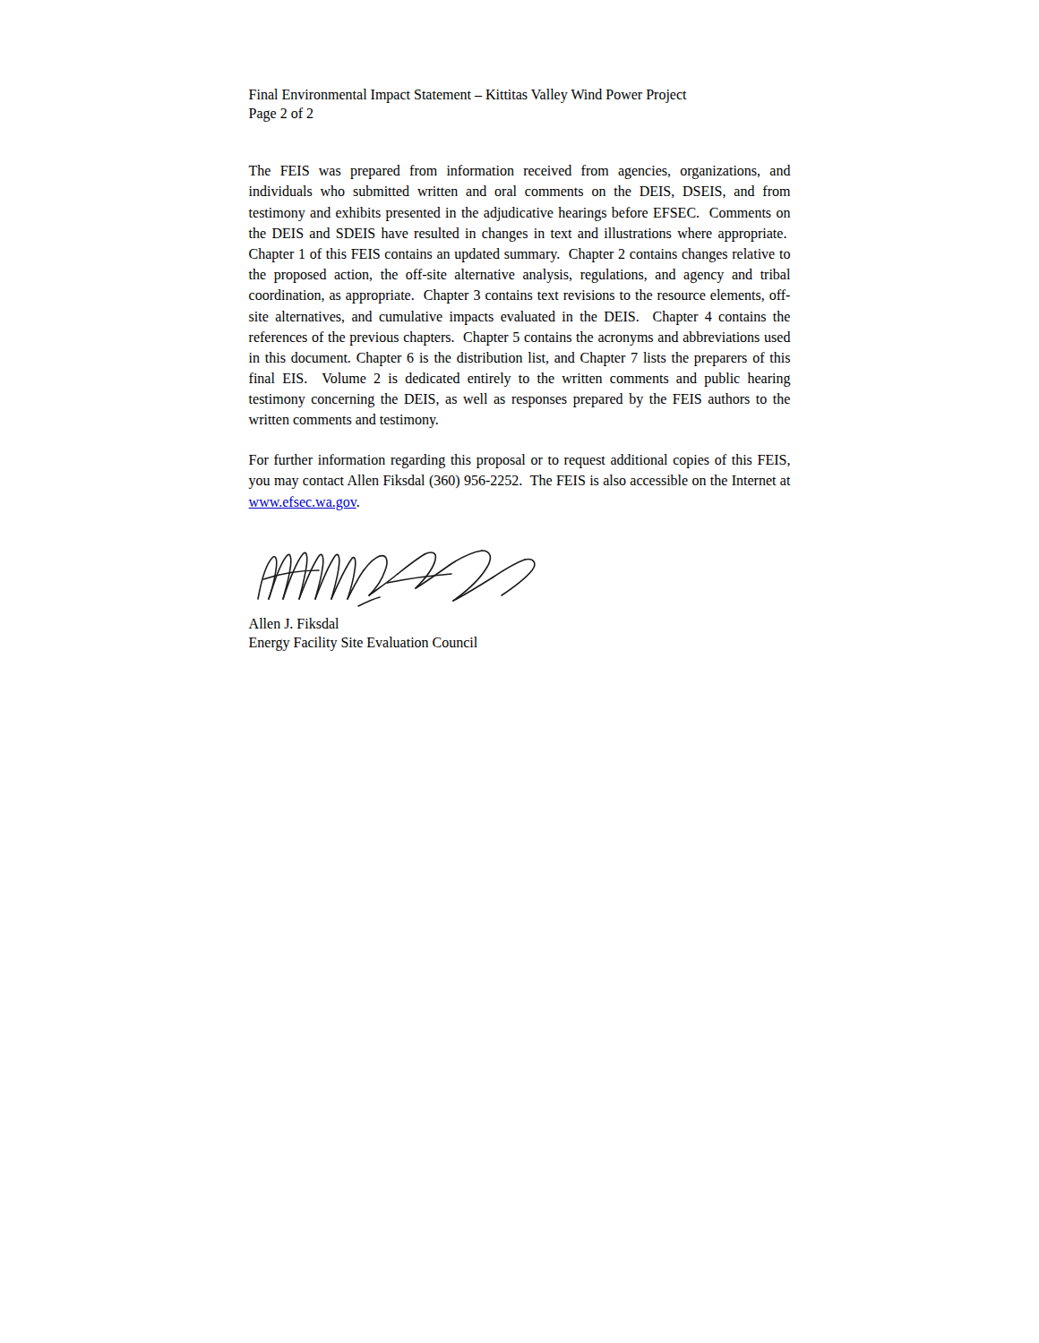Final Environmental Impact Statement – Kittitas Valley Wind Power Project
Page 2 of 2
The FEIS was prepared from information received from agencies, organizations, and individuals who submitted written and oral comments on the DEIS, DSEIS, and from testimony and exhibits presented in the adjudicative hearings before EFSEC. Comments on the DEIS and SDEIS have resulted in changes in text and illustrations where appropriate. Chapter 1 of this FEIS contains an updated summary. Chapter 2 contains changes relative to the proposed action, the off-site alternative analysis, regulations, and agency and tribal coordination, as appropriate. Chapter 3 contains text revisions to the resource elements, off-site alternatives, and cumulative impacts evaluated in the DEIS. Chapter 4 contains the references of the previous chapters. Chapter 5 contains the acronyms and abbreviations used in this document. Chapter 6 is the distribution list, and Chapter 7 lists the preparers of this final EIS. Volume 2 is dedicated entirely to the written comments and public hearing testimony concerning the DEIS, as well as responses prepared by the FEIS authors to the written comments and testimony.
For further information regarding this proposal or to request additional copies of this FEIS, you may contact Allen Fiksdal (360) 956-2252. The FEIS is also accessible on the Internet at www.efsec.wa.gov.
Allen J. Fiksdal
Energy Facility Site Evaluation Council